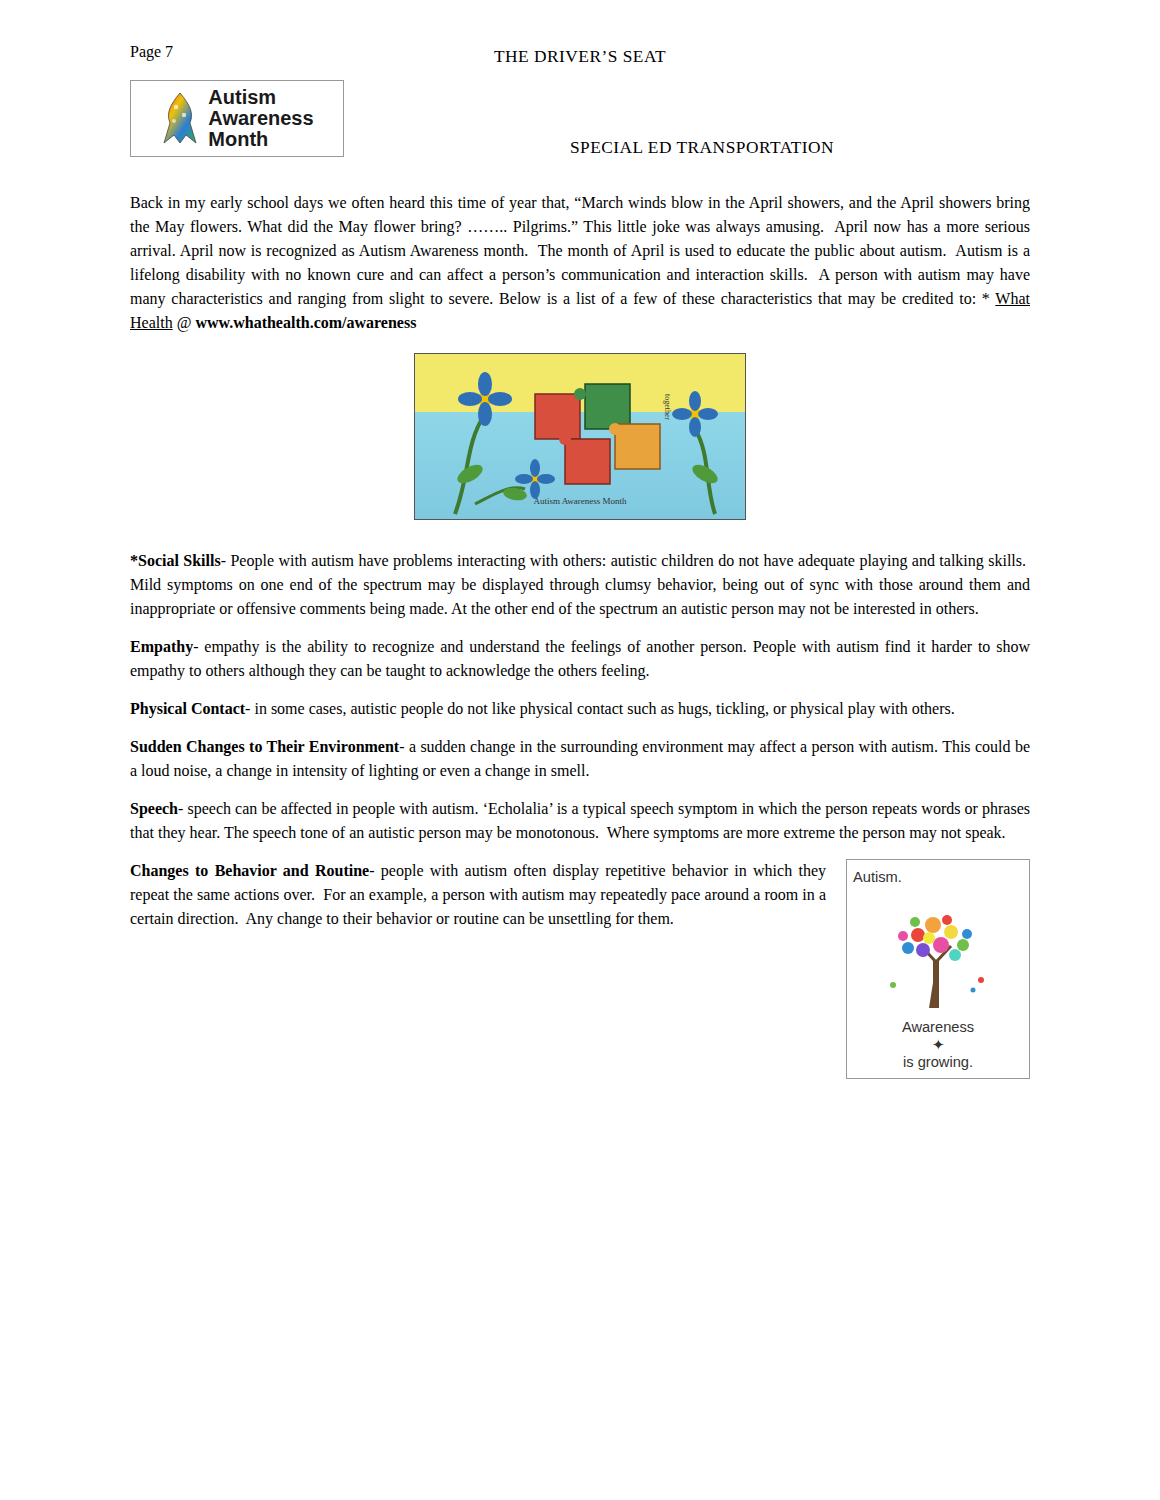Page 7
THE DRIVER’S SEAT
Autism
Awareness
Month
SPECIAL ED TRANSPORTATION
Back in my early school days we often heard this time of year that, “March winds blow in the April showers, and the April showers bring the May flowers. What did the May flower bring? …….. Pilgrims.” This little joke was always amusing. April now has a more serious arrival. April now is recognized as Autism Awareness month. The month of April is used to educate the public about autism. Autism is a lifelong disability with no known cure and can affect a person’s communication and interaction skills. A person with autism may have many characteristics and ranging from slight to severe. Below is a list of a few of these characteristics that may be credited to: * What Health @ www.whathealth.com/awareness
Autism Awareness Month together
*Social Skills- People with autism have problems interacting with others: autistic children do not have adequate playing and talking skills. Mild symptoms on one end of the spectrum may be displayed through clumsy behavior, being out of sync with those around them and inappropriate or offensive comments being made. At the other end of the spectrum an autistic person may not be interested in others.
Empathy- empathy is the ability to recognize and understand the feelings of another person. People with autism find it harder to show empathy to others although they can be taught to acknowledge the others feeling.
Physical Contact- in some cases, autistic people do not like physical contact such as hugs, tickling, or physical play with others.
Sudden Changes to Their Environment- a sudden change in the surrounding environment may affect a person with autism. This could be a loud noise, a change in intensity of lighting or even a change in smell.
Speech- speech can be affected in people with autism. ‘Echolalia’ is a typical speech symptom in which the person repeats words or phrases that they hear. The speech tone of an autistic person may be monotonous. Where symptoms are more extreme the person may not speak.
Autism.
Awareness
✦
is growing.
Changes to Behavior and Routine- people with autism often display repetitive behavior in which they repeat the same actions over. For an example, a person with autism may repeatedly pace around a room in a certain direction. Any change to their behavior or routine can be unsettling for them.